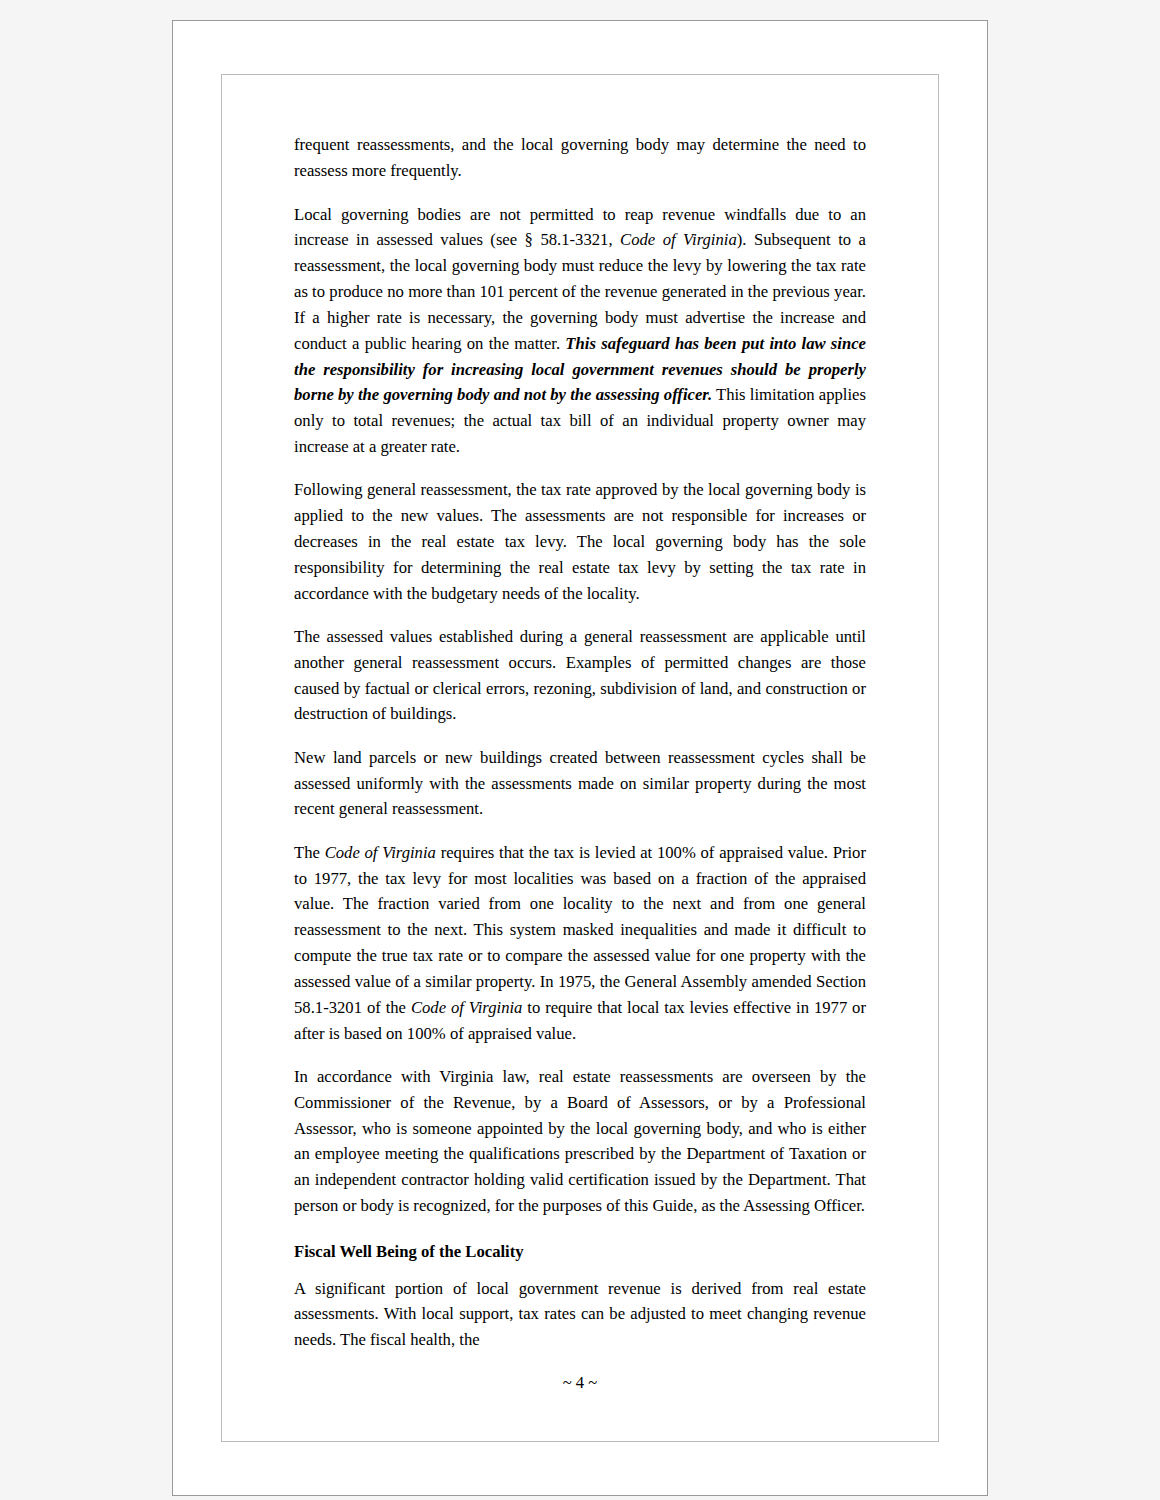frequent reassessments, and the local governing body may determine the need to reassess more frequently.
Local governing bodies are not permitted to reap revenue windfalls due to an increase in assessed values (see § 58.1-3321, Code of Virginia). Subsequent to a reassessment, the local governing body must reduce the levy by lowering the tax rate as to produce no more than 101 percent of the revenue generated in the previous year. If a higher rate is necessary, the governing body must advertise the increase and conduct a public hearing on the matter. This safeguard has been put into law since the responsibility for increasing local government revenues should be properly borne by the governing body and not by the assessing officer. This limitation applies only to total revenues; the actual tax bill of an individual property owner may increase at a greater rate.
Following general reassessment, the tax rate approved by the local governing body is applied to the new values. The assessments are not responsible for increases or decreases in the real estate tax levy. The local governing body has the sole responsibility for determining the real estate tax levy by setting the tax rate in accordance with the budgetary needs of the locality.
The assessed values established during a general reassessment are applicable until another general reassessment occurs. Examples of permitted changes are those caused by factual or clerical errors, rezoning, subdivision of land, and construction or destruction of buildings.
New land parcels or new buildings created between reassessment cycles shall be assessed uniformly with the assessments made on similar property during the most recent general reassessment.
The Code of Virginia requires that the tax is levied at 100% of appraised value. Prior to 1977, the tax levy for most localities was based on a fraction of the appraised value. The fraction varied from one locality to the next and from one general reassessment to the next. This system masked inequalities and made it difficult to compute the true tax rate or to compare the assessed value for one property with the assessed value of a similar property. In 1975, the General Assembly amended Section 58.1-3201 of the Code of Virginia to require that local tax levies effective in 1977 or after is based on 100% of appraised value.
In accordance with Virginia law, real estate reassessments are overseen by the Commissioner of the Revenue, by a Board of Assessors, or by a Professional Assessor, who is someone appointed by the local governing body, and who is either an employee meeting the qualifications prescribed by the Department of Taxation or an independent contractor holding valid certification issued by the Department. That person or body is recognized, for the purposes of this Guide, as the Assessing Officer.
Fiscal Well Being of the Locality
A significant portion of local government revenue is derived from real estate assessments. With local support, tax rates can be adjusted to meet changing revenue needs. The fiscal health, the
~ 4 ~